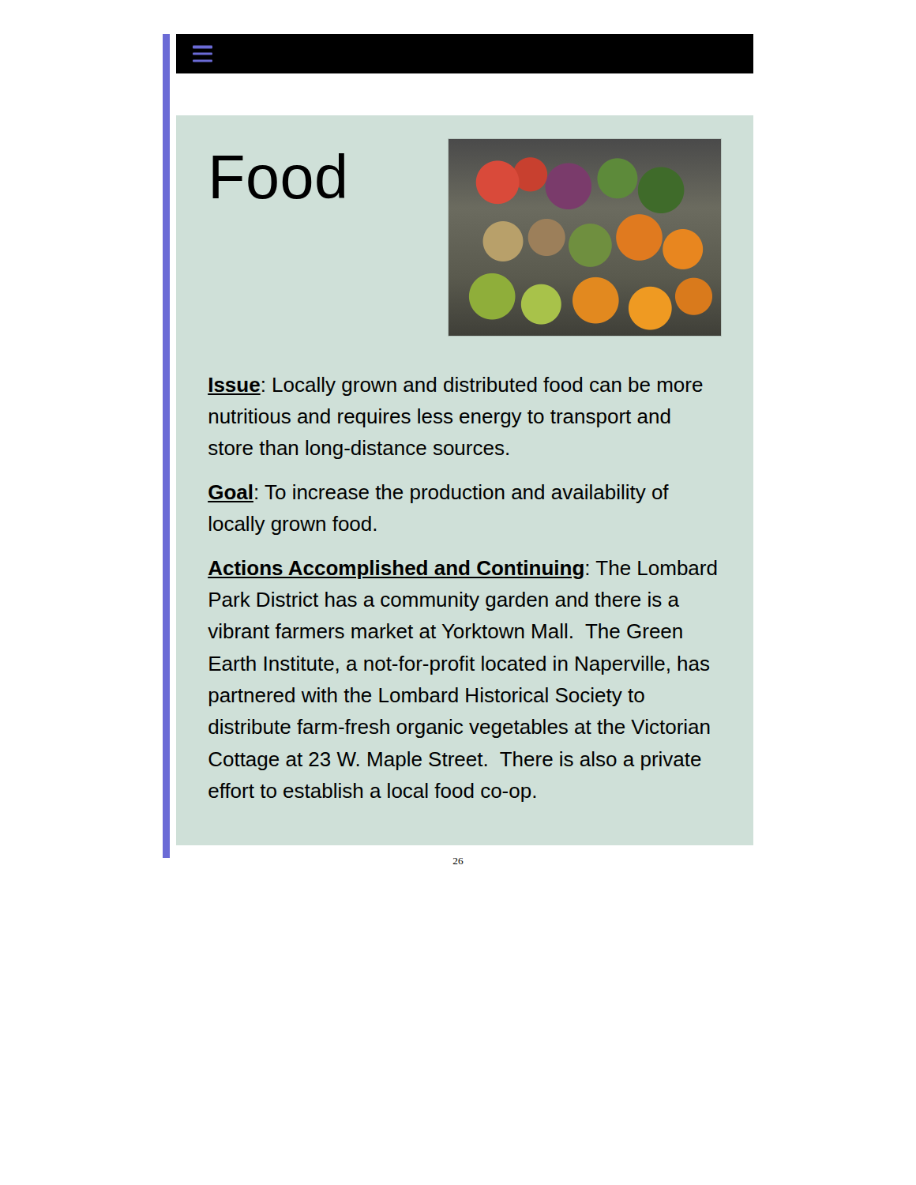Food
Issue: Locally grown and distributed food can be more nutritious and requires less energy to transport and store than long-distance sources.
Goal: To increase the production and availability of locally grown food.
Actions Accomplished and Continuing: The Lombard Park District has a community garden and there is a vibrant farmers market at Yorktown Mall. The Green Earth Institute, a not-for-profit located in Naperville, has partnered with the Lombard Historical Society to distribute farm-fresh organic vegetables at the Victorian Cottage at 23 W. Maple Street. There is also a private effort to establish a local food co-op.
26